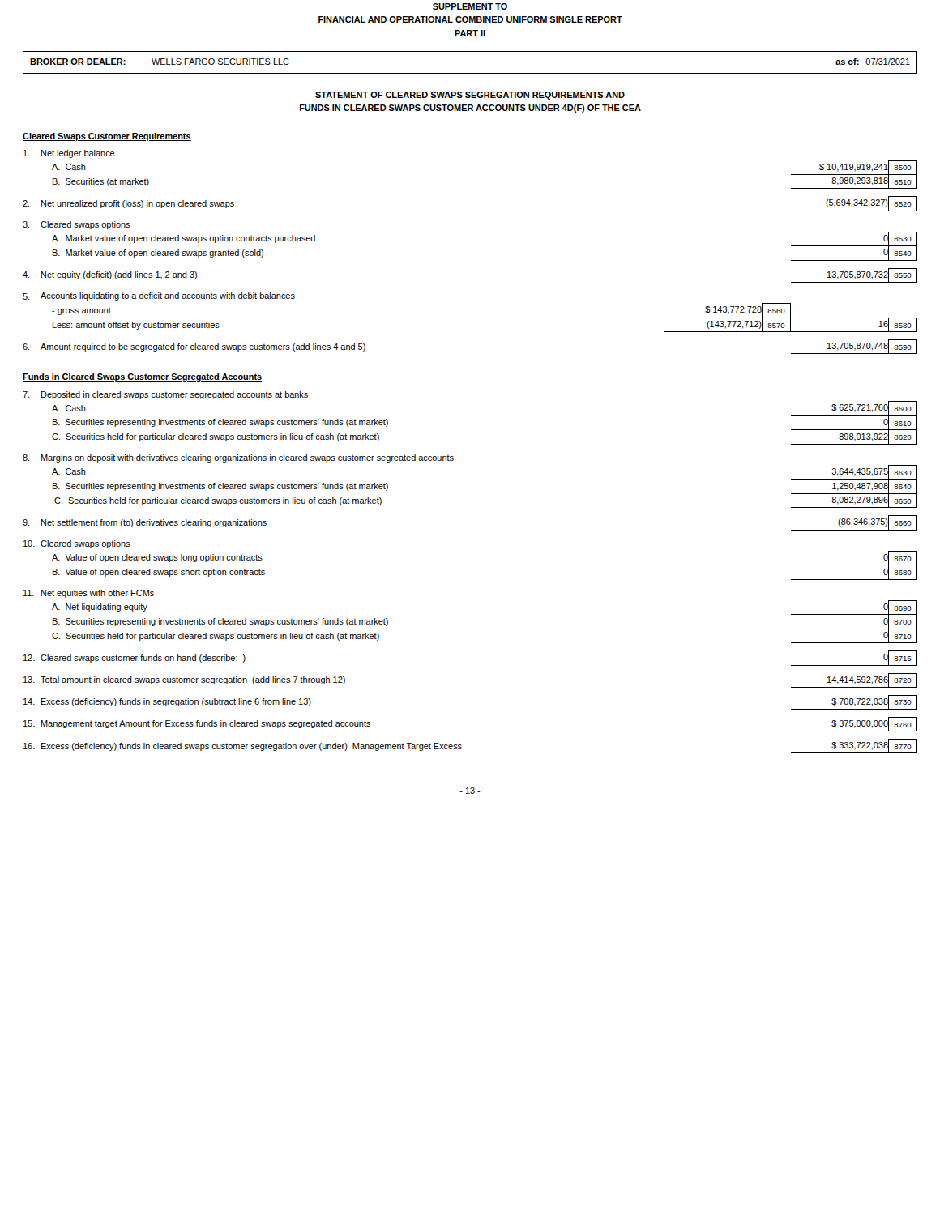SUPPLEMENT TO
FINANCIAL AND OPERATIONAL COMBINED UNIFORM SINGLE REPORT
PART II
BROKER OR DEALER: WELLS FARGO SECURITIES LLC as of: 07/31/2021
STATEMENT OF CLEARED SWAPS SEGREGATION REQUIREMENTS AND
FUNDS IN CLEARED SWAPS CUSTOMER ACCOUNTS UNDER 4D(F) OF THE CEA
Cleared Swaps Customer Requirements
| 1. | Net ledger balance | | | |
| | A. Cash | | $ 10,419,919,241 | 8500 |
| | B. Securities (at market) | | 8,980,293,818 | 8510 |
| 2. | Net unrealized profit (loss) in open cleared swaps | | (5,694,342,327) | 8520 |
| 3. | Cleared swaps options | | | |
| | A. Market value of open cleared swaps option contracts purchased | | 0 | 8530 |
| | B. Market value of open cleared swaps granted (sold) | | 0 | 8540 |
| 4. | Net equity (deficit) (add lines 1, 2 and 3) | | 13,705,870,732 | 8550 |
| 5. | Accounts liquidating to a deficit and accounts with debit balances |
| | - gross amount | $ 143,772,728 | 8560 | | |
| | Less: amount offset by customer securities | (143,772,712) | 8570 | 16 | 8580 |
| 6. | Amount required to be segregated for cleared swaps customers (add lines 4 and 5) | 13,705,870,748 | 8590 |
Funds in Cleared Swaps Customer Segregated Accounts
| 7. | Deposited in cleared swaps customer segregated accounts at banks | | | |
| | A. Cash | | $ 625,721,760 | 8600 |
| | B. Securities representing investments of cleared swaps customers' funds (at market) | | 0 | 8610 |
| | C. Securities held for particular cleared swaps customers in lieu of cash (at market) | | 898,013,922 | 8620 |
| 8. | Margins on deposit with derivatives clearing organizations in cleared swaps customer segreated accounts | | | |
| | A. Cash | | 3,644,435,675 | 8630 |
| | B. Securities representing investments of cleared swaps customers' funds (at market) | | 1,250,487,908 | 8640 |
| | C. Securities held for particular cleared swaps customers in lieu of cash (at market) | | 8,082,279,896 | 8650 |
| 9. | Net settlement from (to) derivatives clearing organizations | | (86,346,375) | 8660 |
| 10. | Cleared swaps options | | | |
| | A. Value of open cleared swaps long option contracts | | 0 | 8670 |
| | B. Value of open cleared swaps short option contracts | | 0 | 8680 |
| 11. | Net equities with other FCMs | | | |
| | A. Net liquidating equity | | 0 | 8690 |
| | B. Securities representing investments of cleared swaps customers' funds (at market) | | 0 | 8700 |
| | C. Securities held for particular cleared swaps customers in lieu of cash (at market) | | 0 | 8710 |
| 12. | Cleared swaps customer funds on hand (describe: ) | | 0 | 8715 |
| 13. | Total amount in cleared swaps customer segregation (add lines 7 through 12) | | 14,414,592,786 | 8720 |
| 14. | Excess (deficiency) funds in segregation (subtract line 6 from line 13) | | $ 708,722,038 | 8730 |
| 15. | Management target Amount for Excess funds in cleared swaps segregated accounts | | $ 375,000,000 | 8760 |
| 16. | Excess (deficiency) funds in cleared swaps customer segregation over (under) Management Target Excess | | $ 333,722,038 | 8770 |
- 13 -